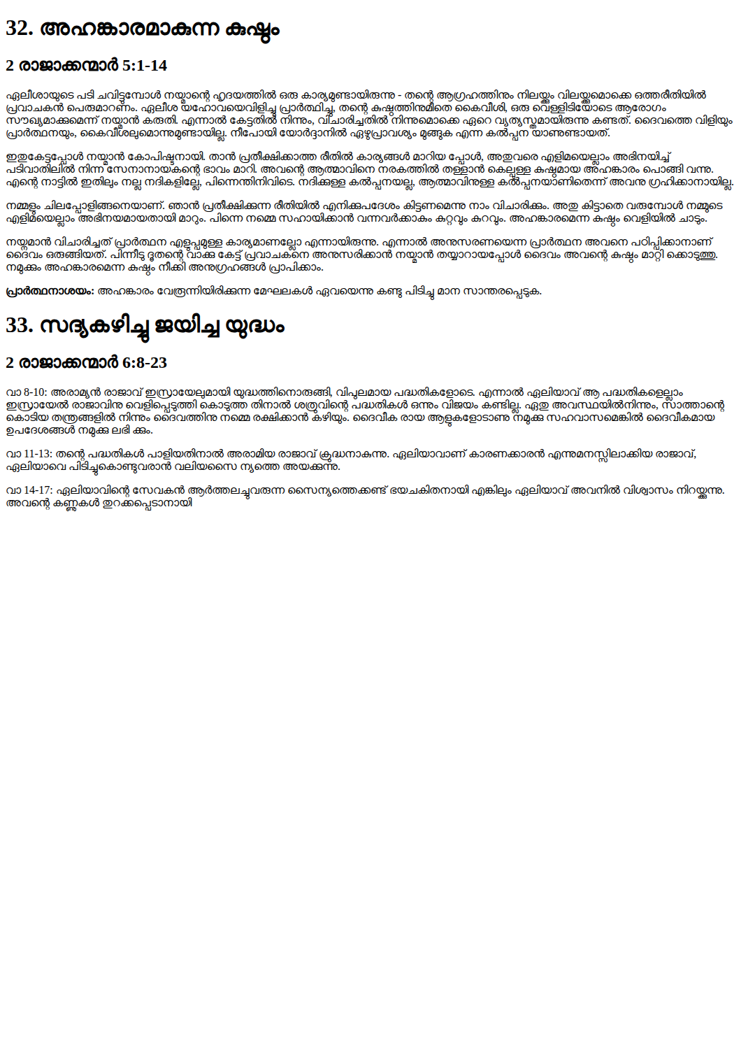32. അഹങ്കാരമാകുന്ന കുഷ്ഠം
2 രാജാക്കന്മാർ 5:1-14
ഏലീശായുടെ പടി ചവിട്ടുമ്പോൾ നയ്മാന്റെ ഹൃദയത്തിൽ ഒരു കാര്യമുണ്ടായിരുന്നു - തന്റെ ആഗ്രഹത്തിനും നിലയ്ക്കും വിലയ്ക്കുമൊക്കെ ഒത്തരീതിയിൽ പ്രവാചകൻ പെരുമാറണം. ഏലീശ യഹോവയെവിളിച്ചു പ്രാർത്ഥിച്ചു, തന്റെ കുഷ്ഠത്തിനുമീതെ കൈവീശി, ഒരു വെള്ളിടിയോടെ ആരോഗം സൗഖ്യമാക്കുമെന്ന് നയ്മാൻ കരുതി. എന്നാൽ കേട്ടതിൽ നിന്നും, വിചാരിച്ചതിൽ നിന്നുമൊക്കെ ഏറെ വ്യത്യസ്തമായിരുന്നു കണ്ടത്. ദൈവത്തെ വിളിയും പ്രാർത്ഥനയും, കൈവീശലുമൊന്നുമുണ്ടായില്ല. നീപോയി യോർദ്ദാനിൽ ഏഴുപ്രാവശ്യം മുങ്ങുക എന്ന കൽപ്പന യാണുണ്ടായത്.
ഇതുകേട്ടപ്പോൾ നയ്മാൻ കോപിഷ്ടനായി. താൻ പ്രതീക്ഷിക്കാത്ത രീതിൽ കാര്യങ്ങൾ മാറിയ പ്പോൾ, അതുവരെ എളിമയെല്ലാം അഭിനയിച്ച് പടിവാതിലിൽ നിന്ന സേനാനായകന്റെ ഭാവം മാറി. അവന്റെ ആത്മാവിനെ നരകത്തിൽ തള്ളാൻ കെല്പുള്ള കുഷ്ഠമായ അഹങ്കാരം പൊങ്ങി വന്നു. എന്റെ നാട്ടിൽ ഇതിലും നല്ല നദികളില്ലേ, പിന്നെന്തിനിവിടെ. നദിക്കുള്ള കൽപ്പനയല്ല, ആത്മാവിനുള്ള കൽപ്പനയാണിതെന്ന് അവനു ഗ്രഹിക്കാനായില്ല.
നമ്മളും ചിലപ്പോളിങ്ങനെയാണ്. ഞാൻ പ്രതീക്ഷിക്കുന്ന രീതിയിൽ എനിക്കുപദേശം കിട്ടണമെന്നു നാം വിചാരിക്കും. അതു കിട്ടാതെ വരുമ്പോൾ നമ്മുടെ എളിമയെല്ലാം അഭിനയമായതായി മാറും. പിന്നെ നമ്മെ സഹായിക്കാൻ വന്നവർക്കാകും കുറ്റവും കുറവും. അഹങ്കാരമെന്ന കുഷ്ഠം വെളിയിൽ ചാടും.
നയ്നമാൻ വിചാരിച്ചത് പ്രാർത്ഥന എളുപ്പമുള്ള കാര്യമാണല്ലോ എന്നായിരുന്നു. എന്നാൽ അനുസരണയെന്ന പ്രാർത്ഥന അവനെ പഠിപ്പിക്കാനാണ് ദൈവം ഒരുങ്ങിയത്. പിന്നീടു ദൂതന്റെ വാക്കു കേട്ട് പ്രവാചകനെ അനുസരിക്കാൻ നയ്മാൻ തയ്യാറായപ്പോൾ ദൈവം അവന്റെ കുഷ്ഠം മാറ്റി ക്കൊടുത്തു. നമുക്കും അഹങ്കാരമെന്ന കുഷ്ഠം നീക്കി അനുഗ്രഹങ്ങൾ പ്രാപിക്കാം.
പ്രാർത്ഥനാശയം: അഹങ്കാരം വേരൂന്നിയിരിക്കുന്ന മേഘലകൾ ഏവയെന്നു കണ്ടു പിടിച്ചു മാന സാന്തരപ്പെടുക.
33. സദ്യകഴിച്ചു ജയിച്ച യുദ്ധം
2 രാജാക്കന്മാർ 6:8-23
വാ 8-10: അരാമ്യൻ രാജാവ് ഇസ്രായേലുമായി യുദ്ധത്തിനൊരുങ്ങി, വിപുലമായ പദ്ധതികളോടെ. എന്നാൽ ഏലിയാവ് ആ പദ്ധതികളെല്ലാം ഇസ്രായേൽ രാജാവിനു വെളിപ്പെടുത്തി കൊടുത്ത തിനാൽ ശത്രുവിന്റെ പദ്ധതികൾ ഒന്നും വിജയം കണ്ടില്ല. ഏതു അവസ്ഥയിൽനിന്നും, സാത്താന്റെ കൊടിയ തന്ത്രങ്ങളിൽ നിന്നും ദൈവത്തിനു നമ്മെ രക്ഷിക്കാൻ കഴിയും. ദൈവീക രായ ആളുകളോടാണു നമുക്കു സഹവാസമെങ്കിൽ ദൈവീകമായ ഉപദേശങ്ങൾ നമുക്കു ലഭി ക്കും.
വാ 11-13: തന്റെ പദ്ധതികൾ പാളിയതിനാൽ അരാമിയ രാജാവ് ക്രുദ്ധനാകുന്നു. ഏലിയാവാണ് കാരണക്കാരൻ എന്നുമനസ്സിലാക്കിയ രാജാവ്, ഏലിയാവെ പിടിച്ചുകൊണ്ടുവരാൻ വലിയസൈ ന്യത്തെ അയക്കുന്നു.
വാ 14-17: ഏലിയാവിന്റെ സേവകൻ ആർത്തലച്ചുവരുന്ന സൈന്യത്തെക്കണ്ട് ഭയചകിതനായി എങ്കിലും ഏലിയാവ് അവനിൽ വിശ്വാസം നിറയ്ക്കുന്നു. അവന്റെ കണ്ണുകൾ തുറക്കപ്പെടാനായി